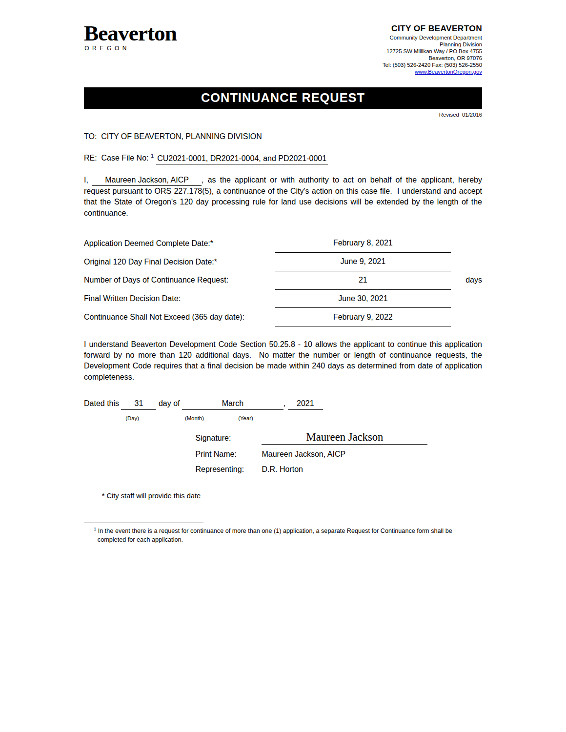Beaverton
OREGON
CITY OF BEAVERTON
Community Development Department
Planning Division
12725 SW Millikan Way / PO Box 4755
Beaverton, OR 97076
Tel: (503) 526-2420 Fax: (503) 526-2550
www.BeavertonOregon.gov
CONTINUANCE REQUEST
Revised 01/2016
TO: CITY OF BEAVERTON, PLANNING DIVISION
RE: Case File No: 1 CU2021-0001, DR2021-0004, and PD2021-0001
I, Maureen Jackson, AICP, as the applicant or with authority to act on behalf of the applicant, hereby request pursuant to ORS 227.178(5), a continuance of the City's action on this case file. I understand and accept that the State of Oregon's 120 day processing rule for land use decisions will be extended by the length of the continuance.
| Application Deemed Complete Date:* | February 8, 2021 | |
| Original 120 Day Final Decision Date:* | June 9, 2021 | |
| Number of Days of Continuance Request: | 21 | days |
| Final Written Decision Date: | June 30, 2021 | |
| Continuance Shall Not Exceed (365 day date): | February 9, 2022 | |
I understand Beaverton Development Code Section 50.25.8 - 10 allows the applicant to continue this application forward by no more than 120 additional days. No matter the number or length of continuance requests, the Development Code requires that a final decision be made within 240 days as determined from date of application completeness.
Dated this 31 day of March, 2021
(Day) (Month) (Year)
Signature: Maureen Jackson
Print Name: Maureen Jackson, AICP
Representing: D.R. Horton
* City staff will provide this date
1 In the event there is a request for continuance of more than one (1) application, a separate Request for Continuance form shall be completed for each application.